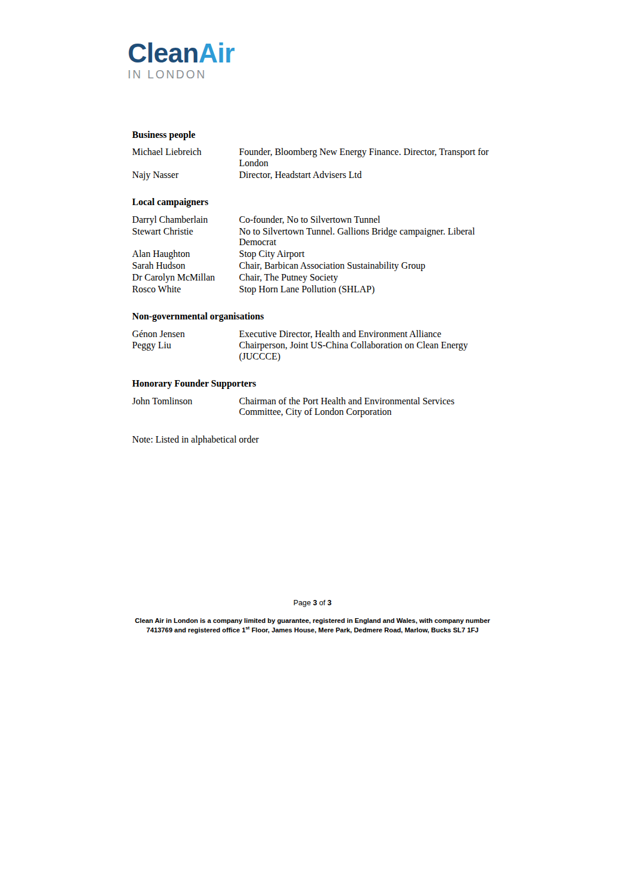Clean Air
IN LONDON
Business people
| Michael Liebreich | Founder, Bloomberg New Energy Finance. Director, Transport for London |
| Najy Nasser | Director, Headstart Advisers Ltd |
Local campaigners
| Darryl Chamberlain | Co-founder, No to Silvertown Tunnel |
| Stewart Christie | No to Silvertown Tunnel. Gallions Bridge campaigner. Liberal Democrat |
| Alan Haughton | Stop City Airport |
| Sarah Hudson | Chair, Barbican Association Sustainability Group |
| Dr Carolyn McMillan | Chair, The Putney Society |
| Rosco White | Stop Horn Lane Pollution (SHLAP) |
Non-governmental organisations
| Génon Jensen | Executive Director, Health and Environment Alliance |
| Peggy Liu | Chairperson, Joint US-China Collaboration on Clean Energy (JUCCCE) |
Honorary Founder Supporters
| John Tomlinson | Chairman of the Port Health and Environmental Services Committee, City of London Corporation |
Note: Listed in alphabetical order
Page 3 of 3
Clean Air in London is a company limited by guarantee, registered in England and Wales, with company number
7413769 and registered office 1st Floor, James House, Mere Park, Dedmere Road, Marlow, Bucks SL7 1FJ